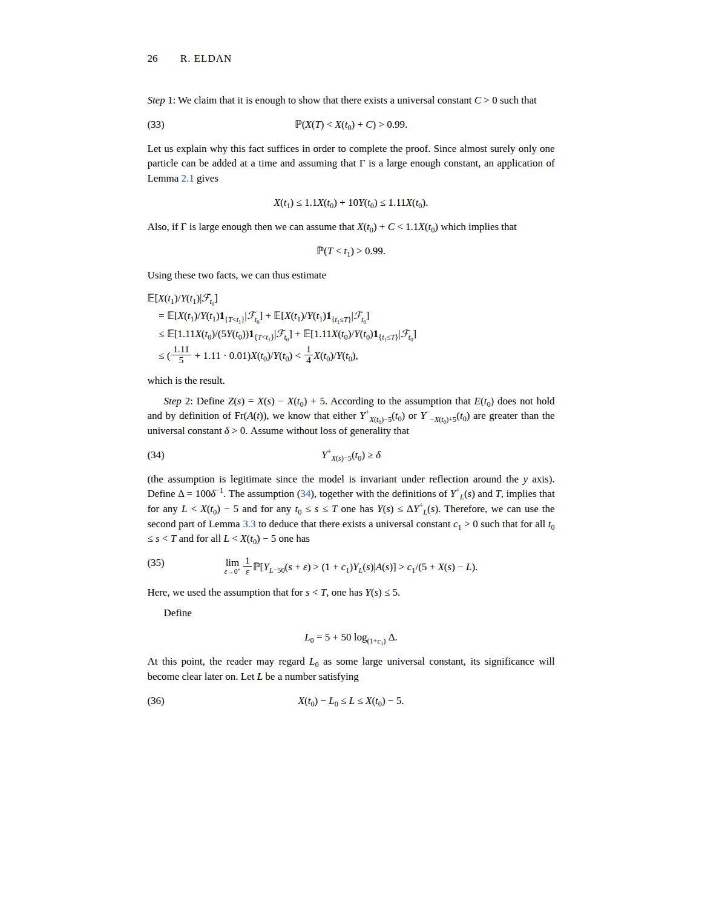26 R. ELDAN
Step 1: We claim that it is enough to show that there exists a universal constant C > 0 such that
(33) ℙ(X(T) < X(t0) + C) > 0.99.
Let us explain why this fact suffices in order to complete the proof. Since almost surely only one particle can be added at a time and assuming that Γ is a large enough constant, an application of Lemma 2.1 gives
X(t1) ≤ 1.1X(t0) + 10Y(t0) ≤ 1.11X(t0).
Also, if Γ is large enough then we can assume that X(t0) + C < 1.1X(t0) which implies that
ℙ(T < t1) > 0.99.
Using these two facts, we can thus estimate
𝔼[X(t1)/Y(t1)|ℱt0] = 𝔼[X(t1)/Y(t1)1{T<t1}|ℱt0] + 𝔼[X(t1)/Y(t1)1{t1≤T}|ℱt0] ≤ 𝔼[1.11X(t0)/(5Y(t0))1{T<t1}|ℱt0] + 𝔼[1.11X(t0)/Y(t0)1{t1≤T}|ℱt0] ≤ (1.115 + 1.11 · 0.01)X(t0)/Y(t0) < 14 X(t0)/Y(t0),
which is the result.
Step 2: Define Z(s) = X(s) − X(t0) + 5. According to the assumption that E(t0) does not hold and by definition of Fr(A(t)), we know that either Y+X(t0)−5(t0) or Y−−X(t0)+5(t0) are greater than the universal constant δ > 0. Assume without loss of generality that
(34) Y+X(s)−5(t0) ≥ δ
(the assumption is legitimate since the model is invariant under reflection around the y axis). Define Δ = 100δ−1. The assumption (34), together with the definitions of Y+L(s) and T, implies that for any L < X(t0) − 5 and for any t0 ≤ s ≤ T one has Y(s) ≤ ΔY+L(s). Therefore, we can use the second part of Lemma 3.3 to deduce that there exists a universal constant c1 > 0 such that for all t0 ≤ s < T and for all L < X(t0) − 5 one has
(35) lim ε→0+1 ε ℙ[YL−50(s + ε) > (1 + c1)YL(s)|A(s)] > c1/(5 + X(s) − L).
Here, we used the assumption that for s < T, one has Y(s) ≤ 5.
Define
L0 = 5 + 50 log(1+c1) Δ.
At this point, the reader may regard L0 as some large universal constant, its significance will become clear later on. Let L be a number satisfying
(36) X(t0) − L0 ≤ L ≤ X(t0) − 5.